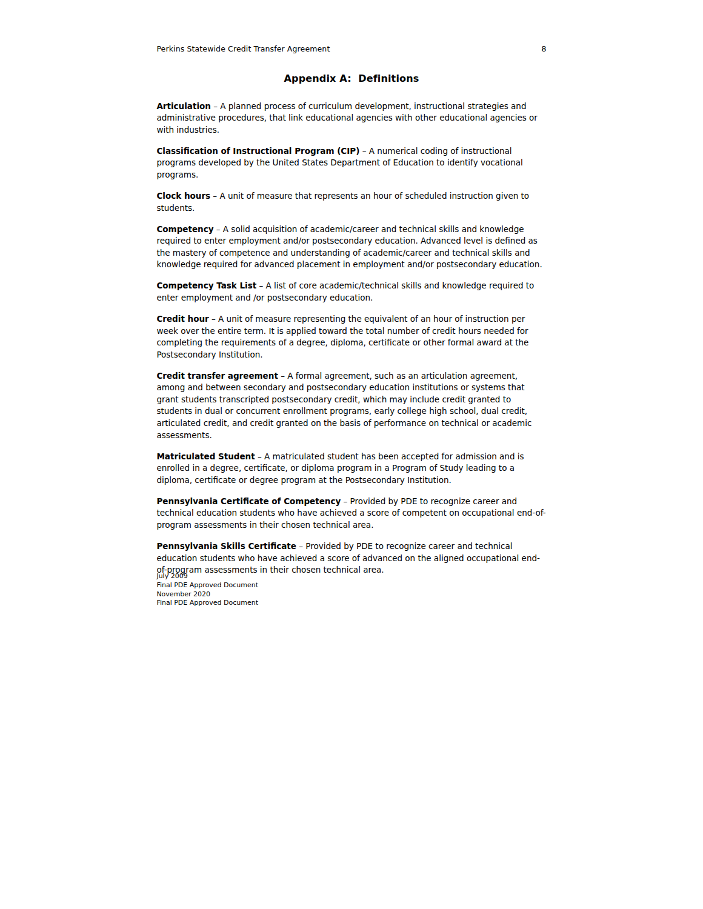Perkins Statewide Credit Transfer Agreement 8
Appendix A: Definitions
Articulation – A planned process of curriculum development, instructional strategies and administrative procedures, that link educational agencies with other educational agencies or with industries.
Classification of Instructional Program (CIP) – A numerical coding of instructional programs developed by the United States Department of Education to identify vocational programs.
Clock hours – A unit of measure that represents an hour of scheduled instruction given to students.
Competency – A solid acquisition of academic/career and technical skills and knowledge required to enter employment and/or postsecondary education. Advanced level is defined as the mastery of competence and understanding of academic/career and technical skills and knowledge required for advanced placement in employment and/or postsecondary education.
Competency Task List – A list of core academic/technical skills and knowledge required to enter employment and /or postsecondary education.
Credit hour – A unit of measure representing the equivalent of an hour of instruction per week over the entire term. It is applied toward the total number of credit hours needed for completing the requirements of a degree, diploma, certificate or other formal award at the Postsecondary Institution.
Credit transfer agreement – A formal agreement, such as an articulation agreement, among and between secondary and postsecondary education institutions or systems that grant students transcripted postsecondary credit, which may include credit granted to students in dual or concurrent enrollment programs, early college high school, dual credit, articulated credit, and credit granted on the basis of performance on technical or academic assessments.
Matriculated Student – A matriculated student has been accepted for admission and is enrolled in a degree, certificate, or diploma program in a Program of Study leading to a diploma, certificate or degree program at the Postsecondary Institution.
Pennsylvania Certificate of Competency – Provided by PDE to recognize career and technical education students who have achieved a score of competent on occupational end-of-program assessments in their chosen technical area.
Pennsylvania Skills Certificate – Provided by PDE to recognize career and technical education students who have achieved a score of advanced on the aligned occupational end-of-program assessments in their chosen technical area.
July 2009
Final PDE Approved Document
November 2020
Final PDE Approved Document